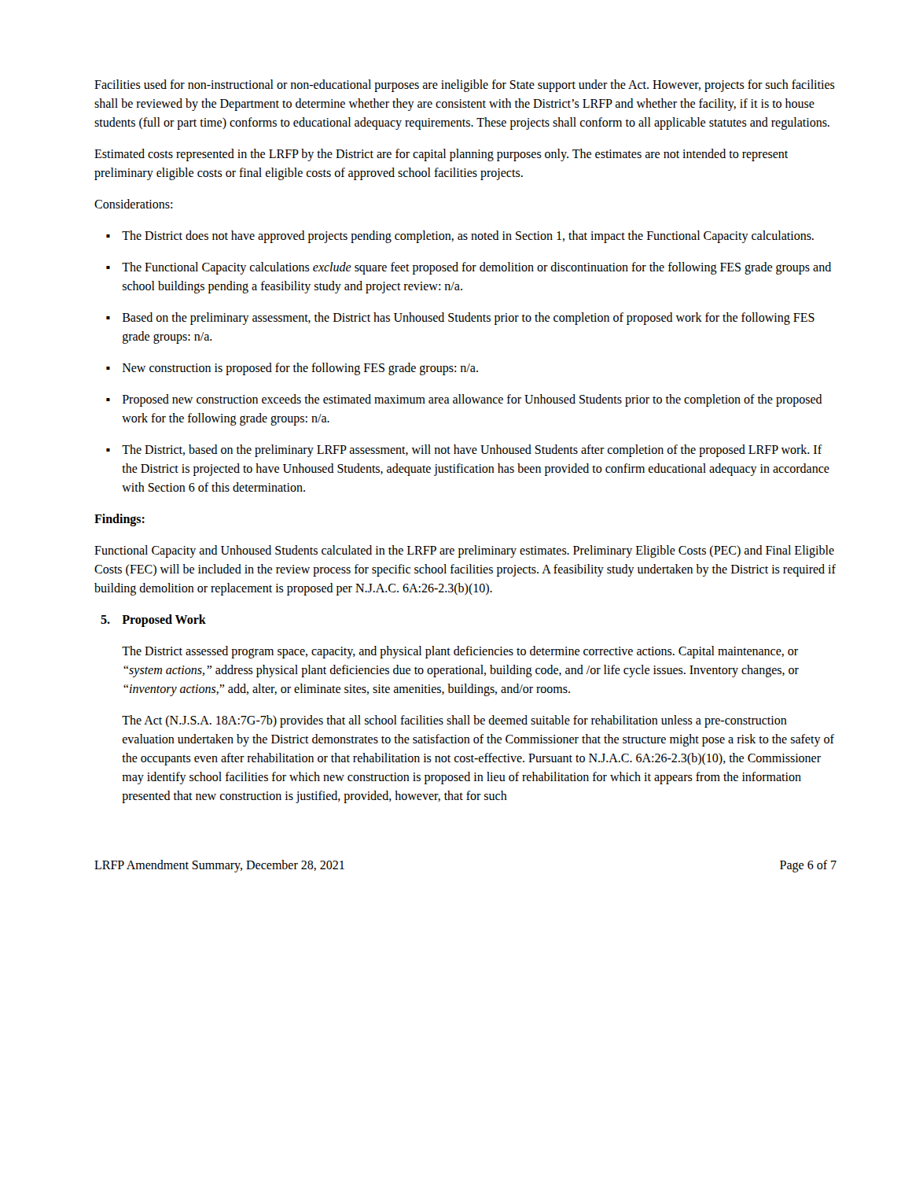Facilities used for non-instructional or non-educational purposes are ineligible for State support under the Act. However, projects for such facilities shall be reviewed by the Department to determine whether they are consistent with the District’s LRFP and whether the facility, if it is to house students (full or part time) conforms to educational adequacy requirements. These projects shall conform to all applicable statutes and regulations.
Estimated costs represented in the LRFP by the District are for capital planning purposes only. The estimates are not intended to represent preliminary eligible costs or final eligible costs of approved school facilities projects.
Considerations:
The District does not have approved projects pending completion, as noted in Section 1, that impact the Functional Capacity calculations.
The Functional Capacity calculations exclude square feet proposed for demolition or discontinuation for the following FES grade groups and school buildings pending a feasibility study and project review: n/a.
Based on the preliminary assessment, the District has Unhoused Students prior to the completion of proposed work for the following FES grade groups: n/a.
New construction is proposed for the following FES grade groups: n/a.
Proposed new construction exceeds the estimated maximum area allowance for Unhoused Students prior to the completion of the proposed work for the following grade groups: n/a.
The District, based on the preliminary LRFP assessment, will not have Unhoused Students after completion of the proposed LRFP work. If the District is projected to have Unhoused Students, adequate justification has been provided to confirm educational adequacy in accordance with Section 6 of this determination.
Findings:
Functional Capacity and Unhoused Students calculated in the LRFP are preliminary estimates. Preliminary Eligible Costs (PEC) and Final Eligible Costs (FEC) will be included in the review process for specific school facilities projects. A feasibility study undertaken by the District is required if building demolition or replacement is proposed per N.J.A.C. 6A:26-2.3(b)(10).
Proposed Work
The District assessed program space, capacity, and physical plant deficiencies to determine corrective actions. Capital maintenance, or “system actions,” address physical plant deficiencies due to operational, building code, and /or life cycle issues. Inventory changes, or “inventory actions,” add, alter, or eliminate sites, site amenities, buildings, and/or rooms.
The Act (N.J.S.A. 18A:7G-7b) provides that all school facilities shall be deemed suitable for rehabilitation unless a pre-construction evaluation undertaken by the District demonstrates to the satisfaction of the Commissioner that the structure might pose a risk to the safety of the occupants even after rehabilitation or that rehabilitation is not cost-effective. Pursuant to N.J.A.C. 6A:26-2.3(b)(10), the Commissioner may identify school facilities for which new construction is proposed in lieu of rehabilitation for which it appears from the information presented that new construction is justified, provided, however, that for such
LRFP Amendment Summary, December 28, 2021 Page 6 of 7